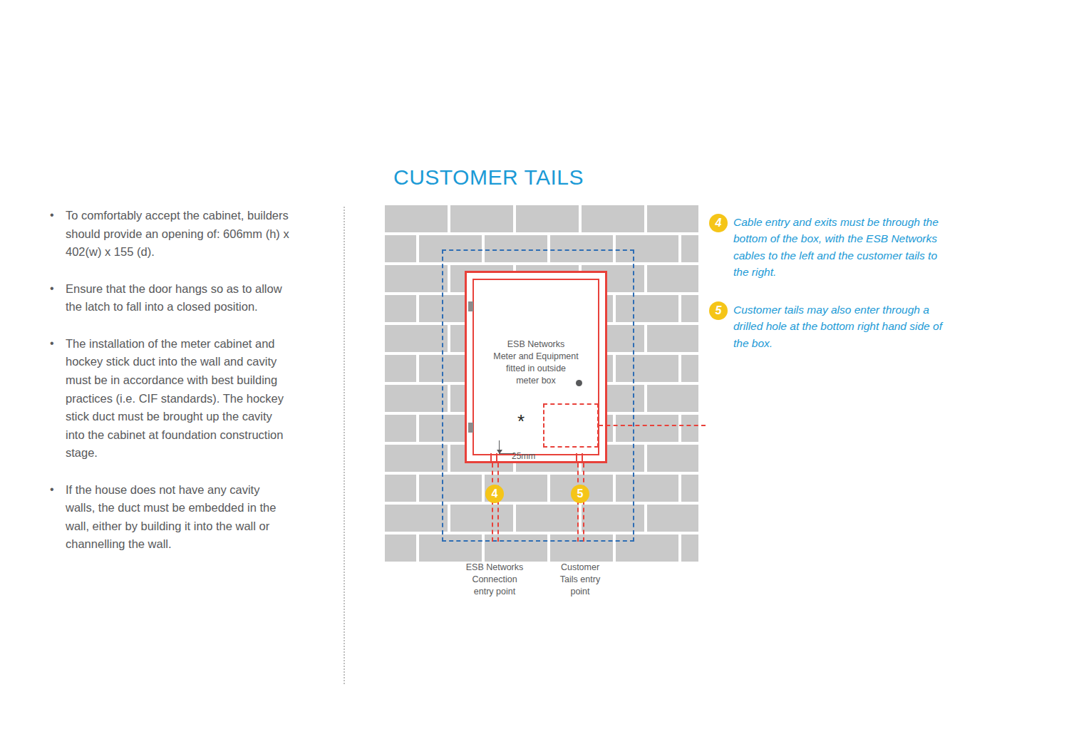To comfortably accept the cabinet, builders should provide an opening of: 606mm (h) x 402(w) x 155 (d).
Ensure that the door hangs so as to allow the latch to fall into a closed position.
The installation of the meter cabinet and hockey stick duct into the wall and cavity must be in accordance with best building practices (i.e. CIF standards). The hockey stick duct must be brought up the cavity into the cabinet at foundation construction stage.
If the house does not have any cavity walls, the duct must be embedded in the wall, either by building it into the wall or channelling the wall.
CUSTOMER TAILS
ESB Networks
Meter and Equipment
fitted in outside
meter box
*
25mm
4
5
ESB Networks
Connection
entry point
Customer
Tails entry
point
4 Cable entry and exits must be through the bottom of the box, with the ESB Networks cables to the left and the customer tails to the right.
5 Customer tails may also enter through a drilled hole at the bottom right hand side of the box.